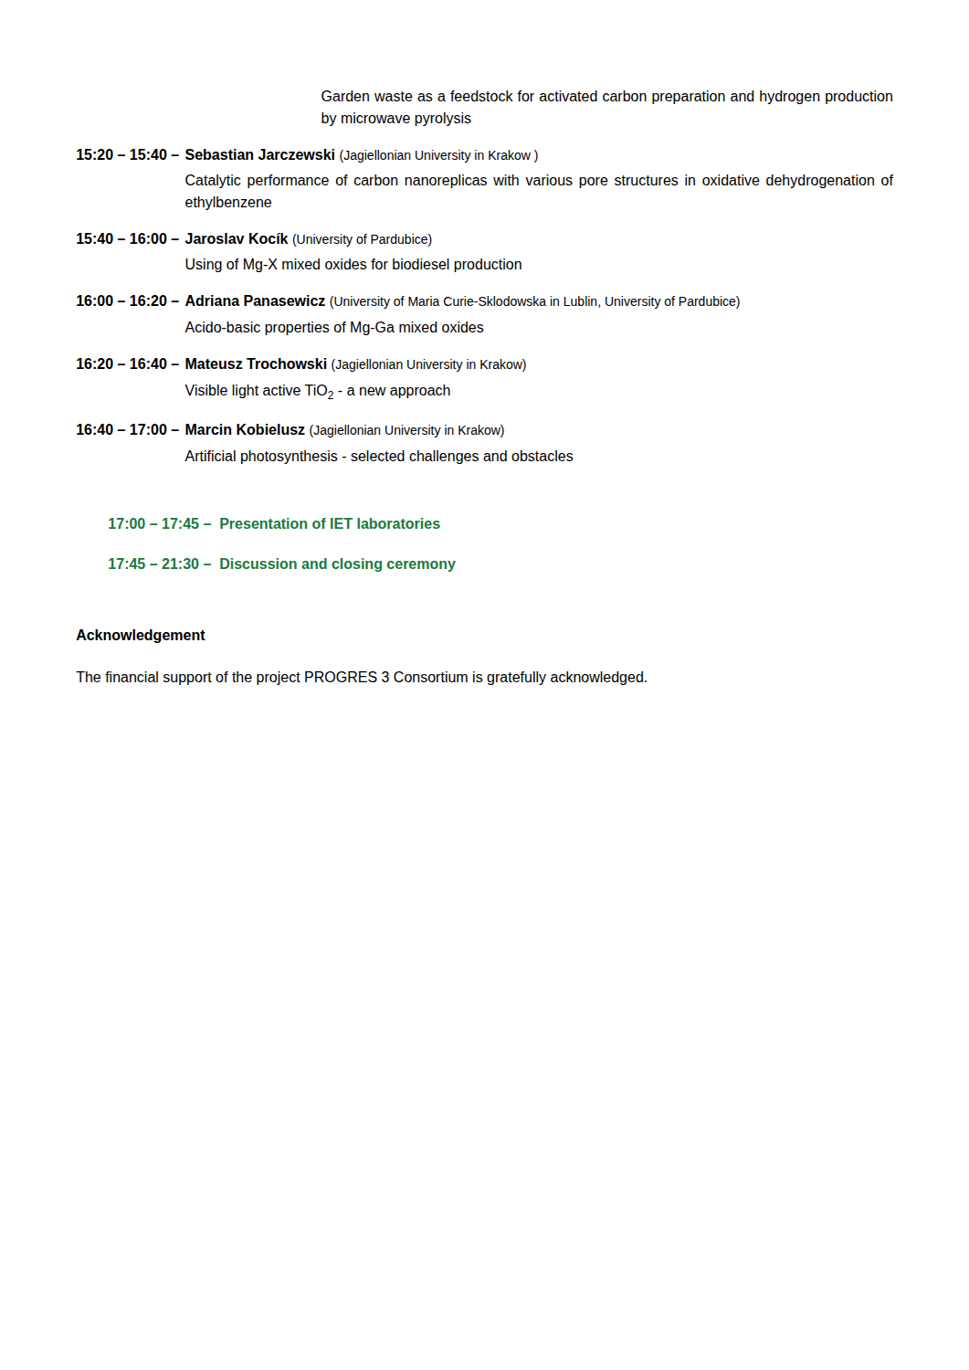Garden waste as a feedstock for activated carbon preparation and hydrogen production by microwave pyrolysis
15:20 – 15:40 –
Sebastian Jarczewski (Jagiellonian University in Krakow )
Catalytic performance of carbon nanoreplicas with various pore structures in oxidative dehydrogenation of ethylbenzene
15:40 – 16:00 –
Jaroslav Kocík (University of Pardubice)
Using of Mg-X mixed oxides for biodiesel production
16:00 – 16:20 –
Adriana Panasewicz (University of Maria Curie-Sklodowska in Lublin, University of Pardubice)
Acido-basic properties of Mg-Ga mixed oxides
16:20 – 16:40 –
Mateusz Trochowski (Jagiellonian University in Krakow)
Visible light active TiO2 - a new approach
16:40 – 17:00 –
Marcin Kobielusz (Jagiellonian University in Krakow)
Artificial photosynthesis - selected challenges and obstacles
17:00 – 17:45 – Presentation of IET laboratories
17:45 – 21:30 – Discussion and closing ceremony
Acknowledgement
The financial support of the project PROGRES 3 Consortium is gratefully acknowledged.